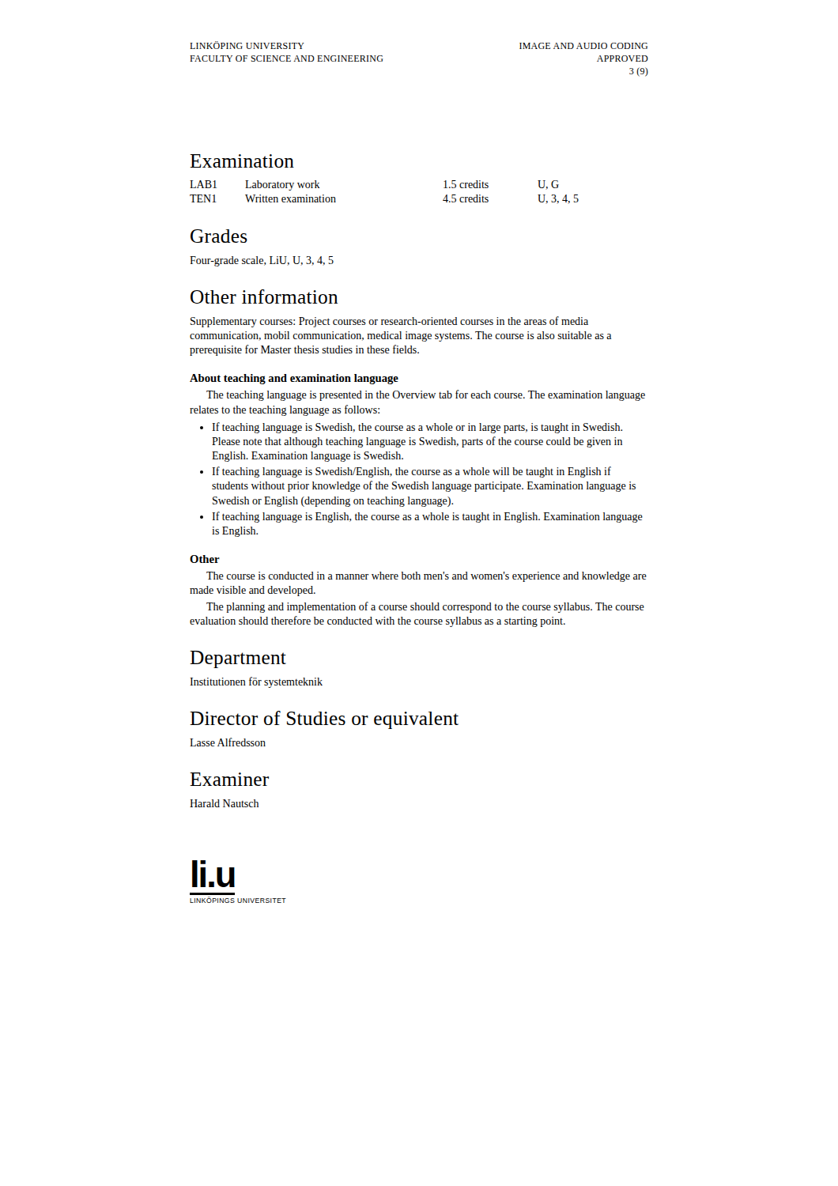LINKÖPING UNIVERSITY
FACULTY OF SCIENCE AND ENGINEERING
IMAGE AND AUDIO CODING
APPROVED
3 (9)
Examination
| LAB1 | Laboratory work | 1.5 credits | U, G |
| TEN1 | Written examination | 4.5 credits | U, 3, 4, 5 |
Grades
Four-grade scale, LiU, U, 3, 4, 5
Other information
Supplementary courses: Project courses or research-oriented courses in the areas of media communication, mobil communication, medical image systems. The course is also suitable as a prerequisite for Master thesis studies in these fields.
About teaching and examination language
The teaching language is presented in the Overview tab for each course. The examination language relates to the teaching language as follows:
If teaching language is Swedish, the course as a whole or in large parts, is taught in Swedish. Please note that although teaching language is Swedish, parts of the course could be given in English. Examination language is Swedish.
If teaching language is Swedish/English, the course as a whole will be taught in English if students without prior knowledge of the Swedish language participate. Examination language is Swedish or English (depending on teaching language).
If teaching language is English, the course as a whole is taught in English. Examination language is English.
Other
The course is conducted in a manner where both men's and women's experience and knowledge are made visible and developed.
The planning and implementation of a course should correspond to the course syllabus. The course evaluation should therefore be conducted with the course syllabus as a starting point.
Department
Institutionen för systemteknik
Director of Studies or equivalent
Lasse Alfredsson
Examiner
Harald Nautsch
li.u
LINKÖPINGS UNIVERSITET